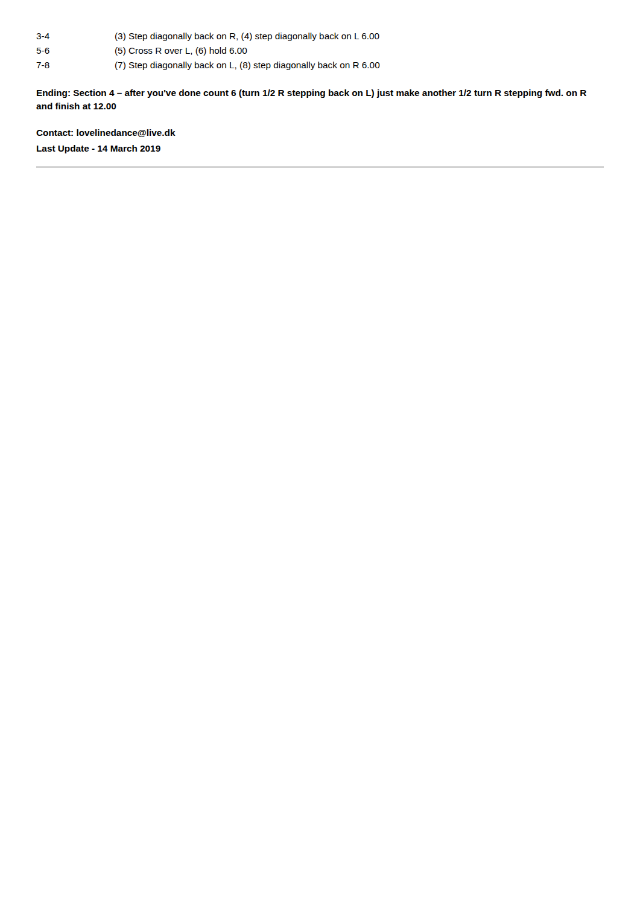| 3-4 | (3) Step diagonally back on R, (4) step diagonally back on L 6.00 |
| 5-6 | (5) Cross R over L, (6) hold 6.00 |
| 7-8 | (7) Step diagonally back on L, (8) step diagonally back on R 6.00 |
Ending: Section 4 – after you've done count 6 (turn 1/2 R stepping back on L) just make another 1/2 turn R stepping fwd. on R and finish at 12.00
Contact: lovelinedance@live.dk
Last Update - 14 March 2019